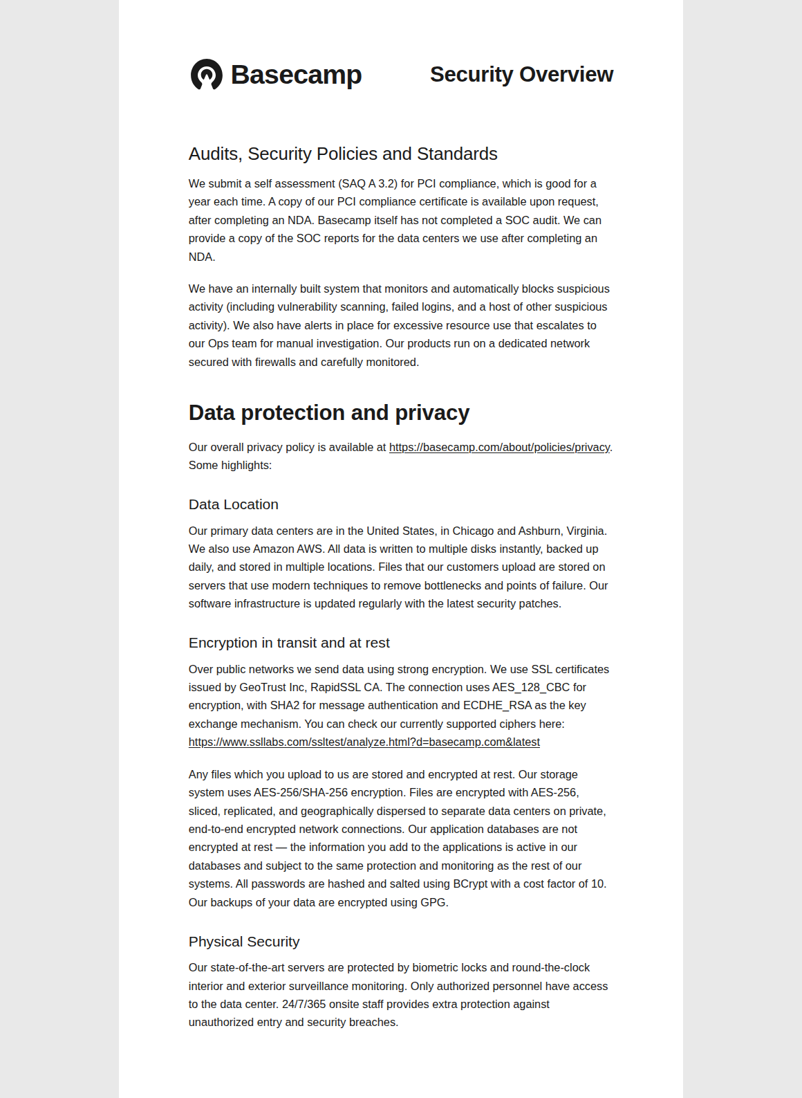Basecamp
Security Overview
Audits, Security Policies and Standards
We submit a self assessment (SAQ A 3.2) for PCI compliance, which is good for a year each time. A copy of our PCI compliance certificate is available upon request, after completing an NDA. Basecamp itself has not completed a SOC audit. We can provide a copy of the SOC reports for the data centers we use after completing an NDA.
We have an internally built system that monitors and automatically blocks suspicious activity (including vulnerability scanning, failed logins, and a host of other suspicious activity). We also have alerts in place for excessive resource use that escalates to our Ops team for manual investigation. Our products run on a dedicated network secured with firewalls and carefully monitored.
Data protection and privacy
Our overall privacy policy is available at https://basecamp.com/about/policies/privacy. Some highlights:
Data Location
Our primary data centers are in the United States, in Chicago and Ashburn, Virginia. We also use Amazon AWS. All data is written to multiple disks instantly, backed up daily, and stored in multiple locations. Files that our customers upload are stored on servers that use modern techniques to remove bottlenecks and points of failure. Our software infrastructure is updated regularly with the latest security patches.
Encryption in transit and at rest
Over public networks we send data using strong encryption. We use SSL certificates issued by GeoTrust Inc, RapidSSL CA. The connection uses AES_128_CBC for encryption, with SHA2 for message authentication and ECDHE_RSA as the key exchange mechanism. You can check our currently supported ciphers here: https://www.ssllabs.com/ssltest/analyze.html?d=basecamp.com&latest
Any files which you upload to us are stored and encrypted at rest. Our storage system uses AES-256/SHA-256 encryption. Files are encrypted with AES-256, sliced, replicated, and geographically dispersed to separate data centers on private, end-to-end encrypted network connections. Our application databases are not encrypted at rest — the information you add to the applications is active in our databases and subject to the same protection and monitoring as the rest of our systems. All passwords are hashed and salted using BCrypt with a cost factor of 10. Our backups of your data are encrypted using GPG.
Physical Security
Our state-of-the-art servers are protected by biometric locks and round-the-clock interior and exterior surveillance monitoring. Only authorized personnel have access to the data center. 24/7/365 onsite staff provides extra protection against unauthorized entry and security breaches.